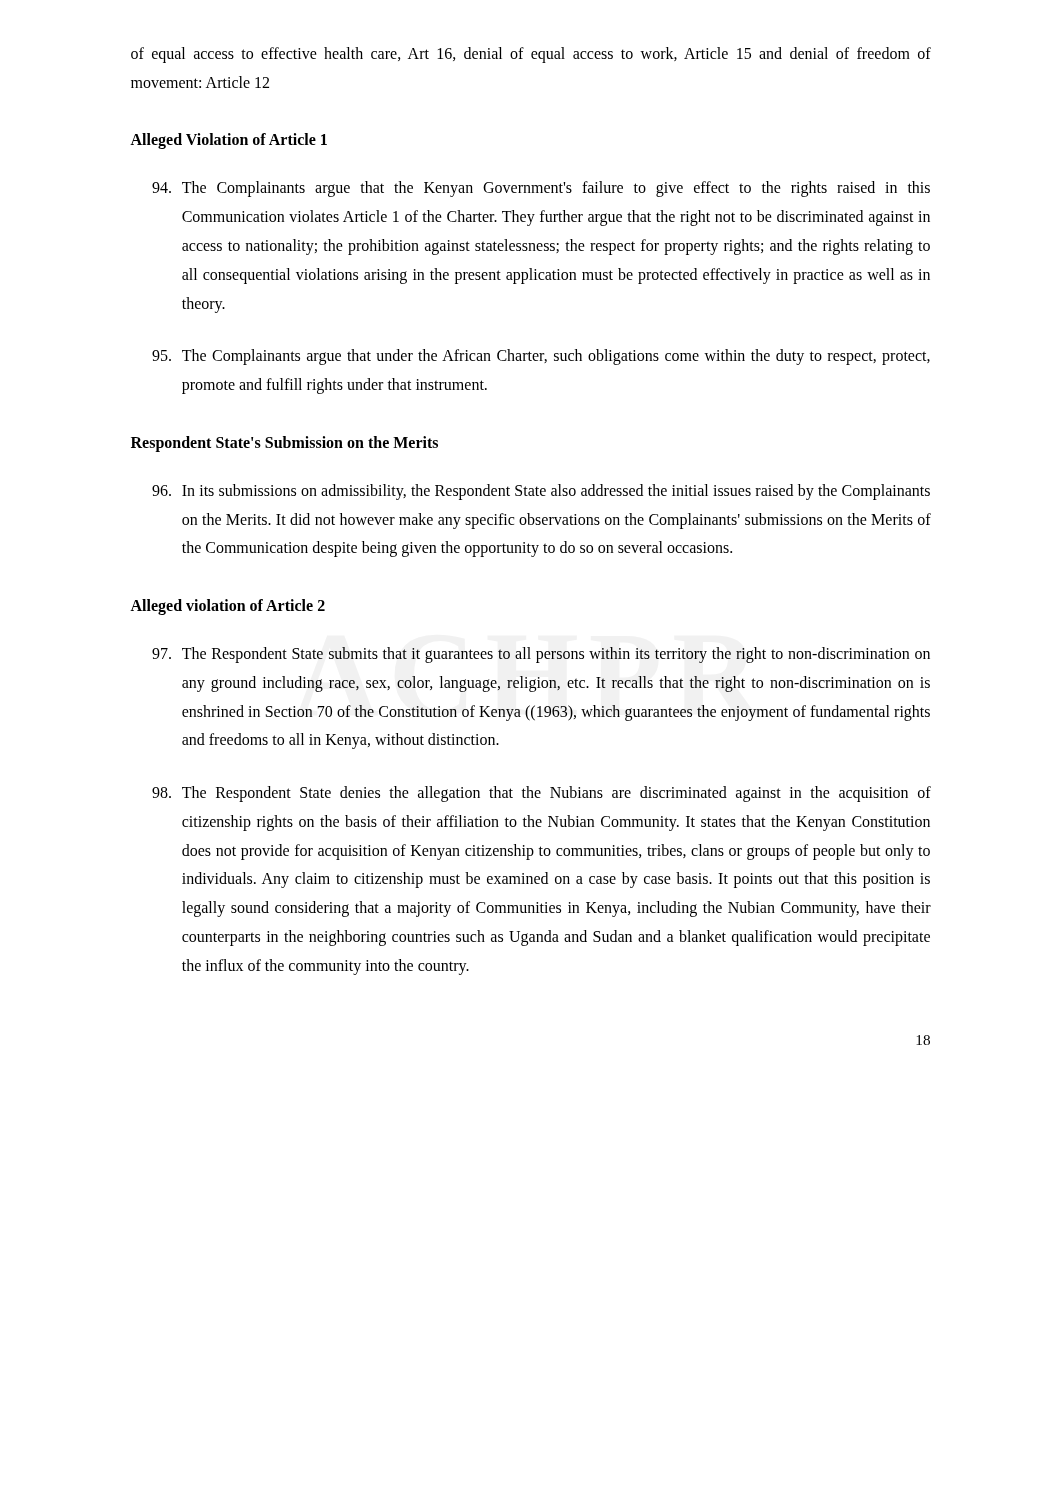ACHPR
of equal access to effective health care, Art 16, denial of equal access to work, Article 15 and denial of freedom of movement: Article 12
Alleged Violation of Article 1
94. The Complainants argue that the Kenyan Government's failure to give effect to the rights raised in this Communication violates Article 1 of the Charter. They further argue that the right not to be discriminated against in access to nationality; the prohibition against statelessness; the respect for property rights; and the rights relating to all consequential violations arising in the present application must be protected effectively in practice as well as in theory.
95. The Complainants argue that under the African Charter, such obligations come within the duty to respect, protect, promote and fulfill rights under that instrument.
Respondent State's Submission on the Merits
96. In its submissions on admissibility, the Respondent State also addressed the initial issues raised by the Complainants on the Merits. It did not however make any specific observations on the Complainants' submissions on the Merits of the Communication despite being given the opportunity to do so on several occasions.
Alleged violation of Article 2
97. The Respondent State submits that it guarantees to all persons within its territory the right to non-discrimination on any ground including race, sex, color, language, religion, etc. It recalls that the right to non-discrimination on is enshrined in Section 70 of the Constitution of Kenya ((1963), which guarantees the enjoyment of fundamental rights and freedoms to all in Kenya, without distinction.
98. The Respondent State denies the allegation that the Nubians are discriminated against in the acquisition of citizenship rights on the basis of their affiliation to the Nubian Community. It states that the Kenyan Constitution does not provide for acquisition of Kenyan citizenship to communities, tribes, clans or groups of people but only to individuals. Any claim to citizenship must be examined on a case by case basis. It points out that this position is legally sound considering that a majority of Communities in Kenya, including the Nubian Community, have their counterparts in the neighboring countries such as Uganda and Sudan and a blanket qualification would precipitate the influx of the community into the country.
18